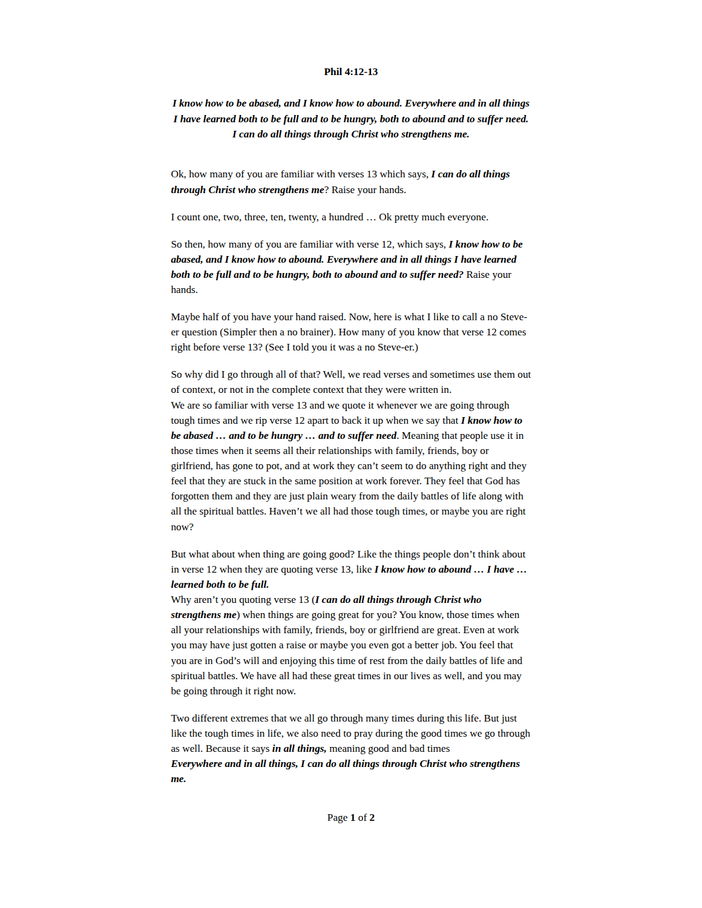Phil 4:12-13
I know how to be abased, and I know how to abound. Everywhere and in all things I have learned both to be full and to be hungry, both to abound and to suffer need. I can do all things through Christ who strengthens me.
Ok, how many of you are familiar with verses 13 which says, I can do all things through Christ who strengthens me? Raise your hands.
I count one, two, three, ten, twenty, a hundred … Ok pretty much everyone.
So then, how many of you are familiar with verse 12, which says, I know how to be abased, and I know how to abound. Everywhere and in all things I have learned both to be full and to be hungry, both to abound and to suffer need? Raise your hands.
Maybe half of you have your hand raised. Now, here is what I like to call a no Steve-er question (Simpler then a no brainer). How many of you know that verse 12 comes right before verse 13? (See I told you it was a no Steve-er.)
So why did I go through all of that? Well, we read verses and sometimes use them out of context, or not in the complete context that they were written in.
We are so familiar with verse 13 and we quote it whenever we are going through tough times and we rip verse 12 apart to back it up when we say that I know how to be abased … and to be hungry … and to suffer need. Meaning that people use it in those times when it seems all their relationships with family, friends, boy or girlfriend, has gone to pot, and at work they can’t seem to do anything right and they feel that they are stuck in the same position at work forever. They feel that God has forgotten them and they are just plain weary from the daily battles of life along with all the spiritual battles. Haven’t we all had those tough times, or maybe you are right now?
But what about when thing are going good? Like the things people don’t think about in verse 12 when they are quoting verse 13, like I know how to abound … I have … learned both to be full.
Why aren’t you quoting verse 13 (I can do all things through Christ who strengthens me) when things are going great for you? You know, those times when all your relationships with family, friends, boy or girlfriend are great. Even at work you may have just gotten a raise or maybe you even got a better job. You feel that you are in God’s will and enjoying this time of rest from the daily battles of life and spiritual battles. We have all had these great times in our lives as well, and you may be going through it right now.
Two different extremes that we all go through many times during this life. But just like the tough times in life, we also need to pray during the good times we go through as well. Because it says in all things, meaning good and bad times
Everywhere and in all things, I can do all things through Christ who strengthens me.
Page 1 of 2